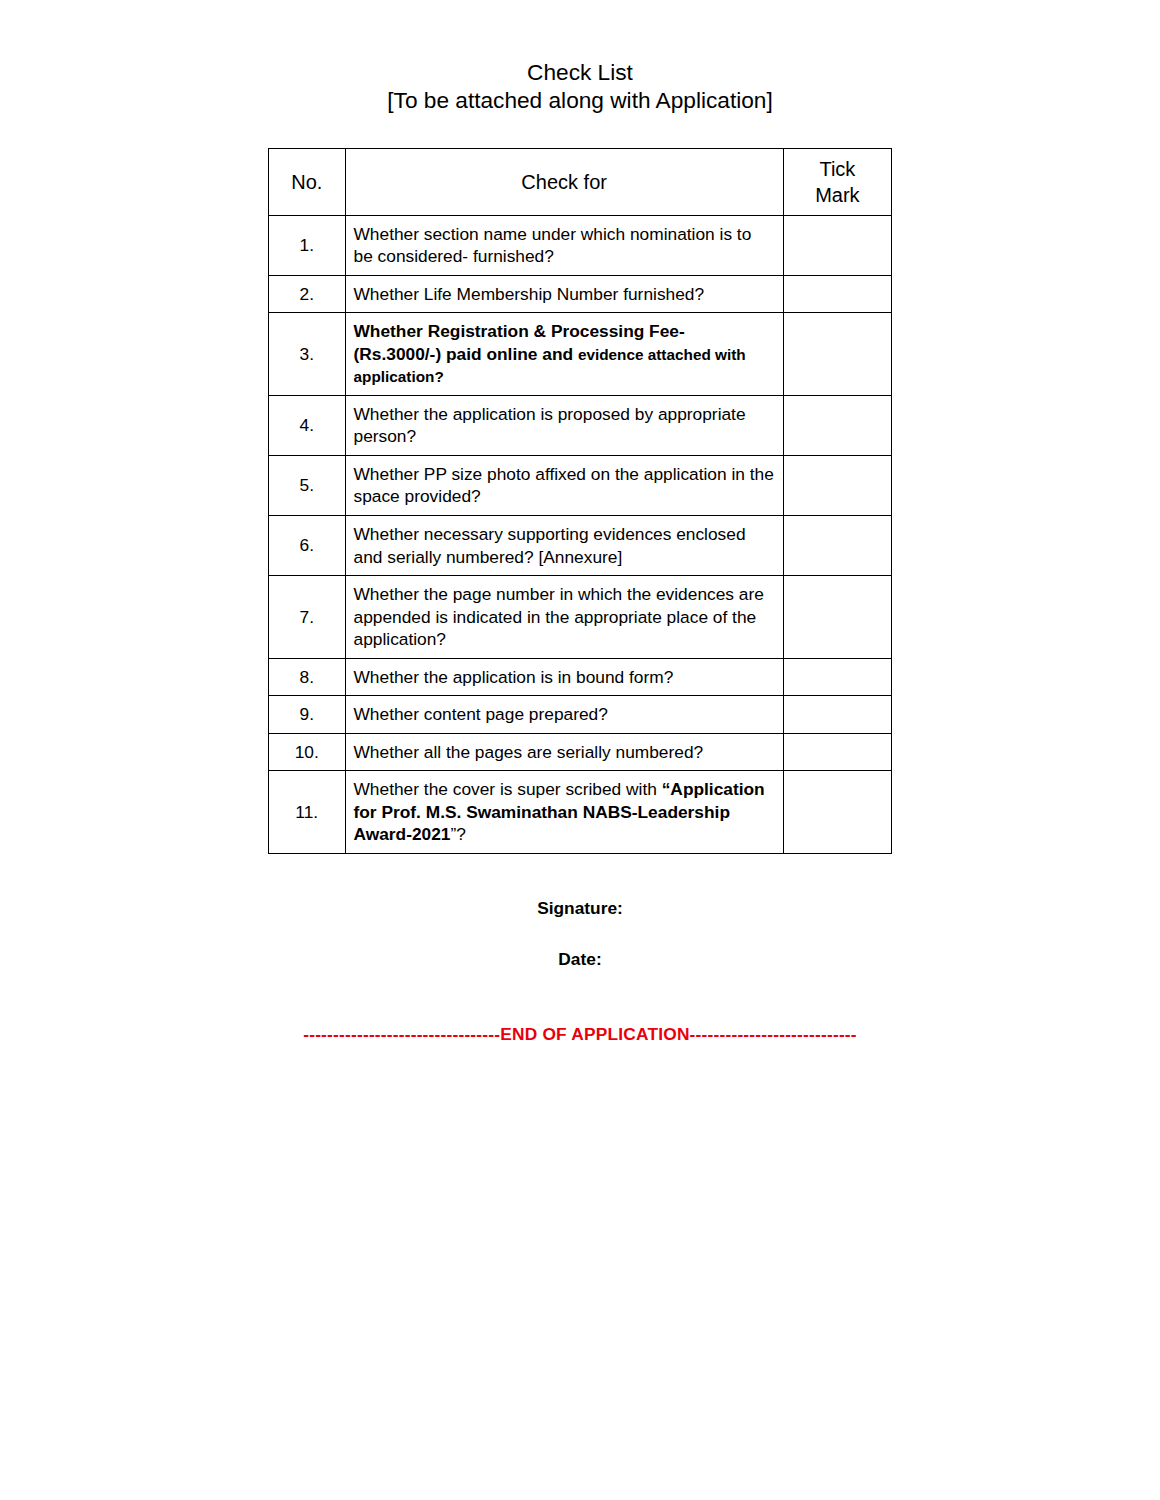Check List [To be attached along with Application]
| No. | Check for | Tick Mark |
| --- | --- | --- |
| 1. | Whether section name under which nomination is to be considered- furnished? | |
| 2. | Whether Life Membership Number furnished? | |
| 3. | Whether Registration & Processing Fee- (Rs.3000/-) paid online and evidence attached with application? | |
| 4. | Whether the application is proposed by appropriate person? | |
| 5. | Whether PP size photo affixed on the application in the space provided? | |
| 6. | Whether necessary supporting evidences enclosed and serially numbered? [Annexure] | |
| 7. | Whether the page number in which the evidences are appended is indicated in the appropriate place of the application? | |
| 8. | Whether the application is in bound form? | |
| 9. | Whether content page prepared? | |
| 10. | Whether all the pages are serially numbered? | |
| 11. | Whether the cover is super scribed with “Application for Prof. M.S. Swaminathan NABS-Leadership Award-2021 ”? | |
Signature:
Date:
---------------------------------END OF APPLICATION----------------------------